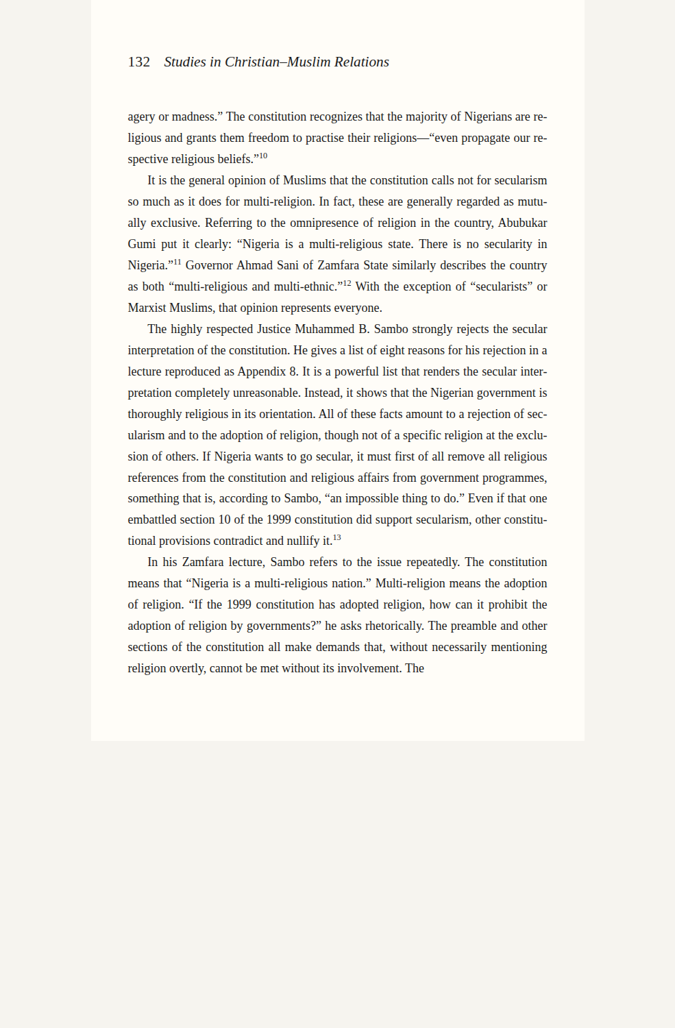132 Studies in Christian–Muslim Relations
agery or madness.” The constitution recognizes that the majority of Nigerians are religious and grants them freedom to practise their religions—“even propagate our respective religious beliefs.”10
It is the general opinion of Muslims that the constitution calls not for secularism so much as it does for multi-religion. In fact, these are generally regarded as mutually exclusive. Referring to the omnipresence of religion in the country, Abubukar Gumi put it clearly: “Nigeria is a multi-religious state. There is no secularity in Nigeria.”11 Governor Ahmad Sani of Zamfara State similarly describes the country as both “multi-religious and multi-ethnic.”12 With the exception of “secularists” or Marxist Muslims, that opinion represents everyone.
The highly respected Justice Muhammed B. Sambo strongly rejects the secular interpretation of the constitution. He gives a list of eight reasons for his rejection in a lecture reproduced as Appendix 8. It is a powerful list that renders the secular interpretation completely unreasonable. Instead, it shows that the Nigerian government is thoroughly religious in its orientation. All of these facts amount to a rejection of secularism and to the adoption of religion, though not of a specific religion at the exclusion of others. If Nigeria wants to go secular, it must first of all remove all religious references from the constitution and religious affairs from government programmes, something that is, according to Sambo, “an impossible thing to do.” Even if that one embattled section 10 of the 1999 constitution did support secularism, other constitutional provisions contradict and nullify it.13
In his Zamfara lecture, Sambo refers to the issue repeatedly. The constitution means that “Nigeria is a multi-religious nation.” Multi-religion means the adoption of religion. “If the 1999 constitution has adopted religion, how can it prohibit the adoption of religion by governments?” he asks rhetorically. The preamble and other sections of the constitution all make demands that, without necessarily mentioning religion overtly, cannot be met without its involvement. The